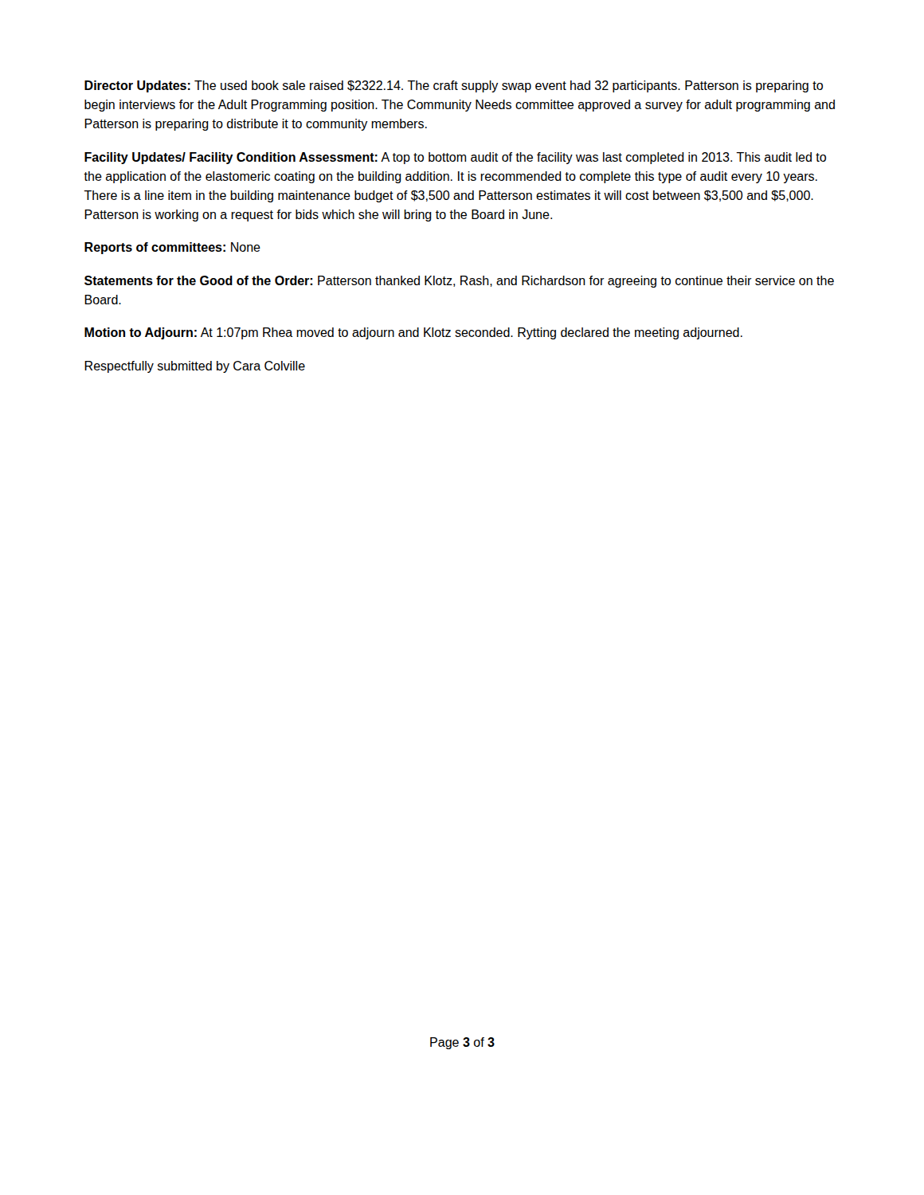Director Updates: The used book sale raised $2322.14. The craft supply swap event had 32 participants. Patterson is preparing to begin interviews for the Adult Programming position. The Community Needs committee approved a survey for adult programming and Patterson is preparing to distribute it to community members.
Facility Updates/ Facility Condition Assessment: A top to bottom audit of the facility was last completed in 2013. This audit led to the application of the elastomeric coating on the building addition. It is recommended to complete this type of audit every 10 years. There is a line item in the building maintenance budget of $3,500 and Patterson estimates it will cost between $3,500 and $5,000. Patterson is working on a request for bids which she will bring to the Board in June.
Reports of committees: None
Statements for the Good of the Order: Patterson thanked Klotz, Rash, and Richardson for agreeing to continue their service on the Board.
Motion to Adjourn: At 1:07pm Rhea moved to adjourn and Klotz seconded. Rytting declared the meeting adjourned.
Respectfully submitted by Cara Colville
Page 3 of 3